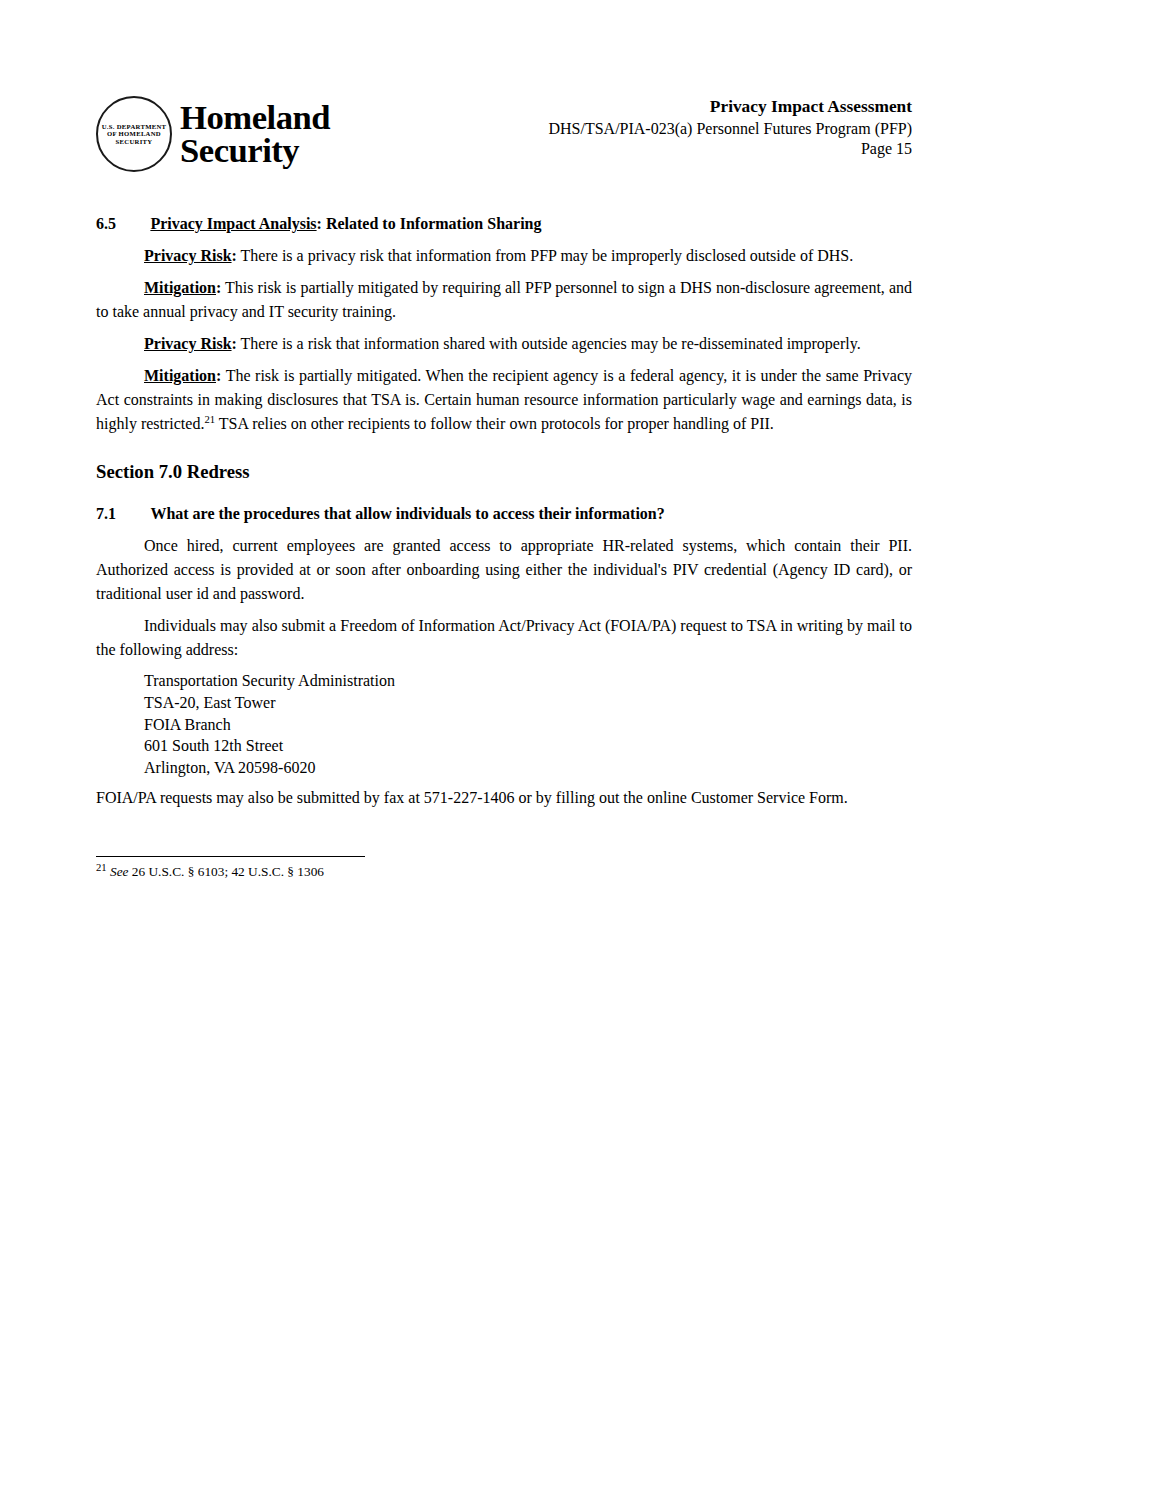U.S. DEPARTMENT OF HOMELAND SECURITY
Homeland
Security
Privacy Impact Assessment
DHS/TSA/PIA-023(a) Personnel Futures Program (PFP)
Page 15
6.5 Privacy Impact Analysis: Related to Information Sharing
Privacy Risk: There is a privacy risk that information from PFP may be improperly disclosed outside of DHS.
Mitigation: This risk is partially mitigated by requiring all PFP personnel to sign a DHS non-disclosure agreement, and to take annual privacy and IT security training.
Privacy Risk: There is a risk that information shared with outside agencies may be re-disseminated improperly.
Mitigation: The risk is partially mitigated. When the recipient agency is a federal agency, it is under the same Privacy Act constraints in making disclosures that TSA is. Certain human resource information particularly wage and earnings data, is highly restricted.21 TSA relies on other recipients to follow their own protocols for proper handling of PII.
Section 7.0 Redress
7.1 What are the procedures that allow individuals to access their information?
Once hired, current employees are granted access to appropriate HR-related systems, which contain their PII. Authorized access is provided at or soon after onboarding using either the individual's PIV credential (Agency ID card), or traditional user id and password.
Individuals may also submit a Freedom of Information Act/Privacy Act (FOIA/PA) request to TSA in writing by mail to the following address:
Transportation Security Administration
TSA-20, East Tower
FOIA Branch
601 South 12th Street
Arlington, VA 20598-6020
FOIA/PA requests may also be submitted by fax at 571-227-1406 or by filling out the online Customer Service Form.
21 See 26 U.S.C. § 6103; 42 U.S.C. § 1306